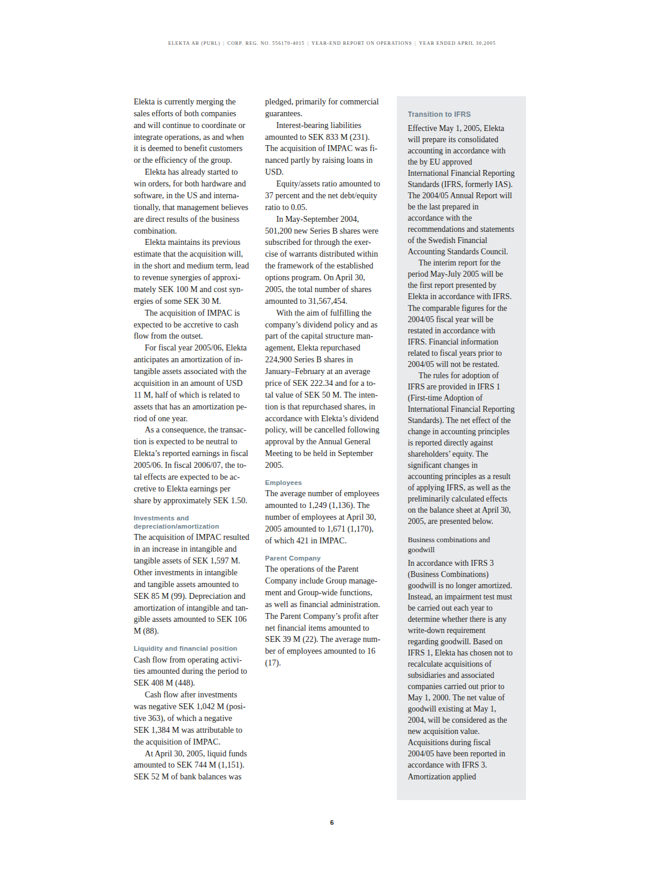ELEKTA AB (PUBL)|CORP. REG. NO. 556170-4015|YEAR-END REPORT ON OPERATIONS|YEAR ENDED APRIL 30,2005
Elekta is currently merging the sales efforts of both companies and will continue to coordinate or integrate operations, as and when it is deemed to benefit customers or the efficiency of the group.
Elekta has already started to win orders, for both hardware and software, in the US and internationally, that management believes are direct results of the business combination.
Elekta maintains its previous estimate that the acquisition will, in the short and medium term, lead to revenue synergies of approximately SEK 100 M and cost synergies of some SEK 30 M.
The acquisition of IMPAC is expected to be accretive to cash flow from the outset.
For fiscal year 2005/06, Elekta anticipates an amortization of intangible assets associated with the acquisition in an amount of USD 11 M, half of which is related to assets that has an amortization period of one year.
As a consequence, the transaction is expected to be neutral to Elekta’s reported earnings in fiscal 2005/06. In fiscal 2006/07, the total effects are expected to be accretive to Elekta earnings per share by approximately SEK 1.50.
Investments and
depreciation/amortization
The acquisition of IMPAC resulted in an increase in intangible and tangible assets of SEK 1,597 M. Other investments in intangible and tangible assets amounted to SEK 85 M (99). Depreciation and amortization of intangible and tangible assets amounted to SEK 106 M (88).
Liquidity and financial position
Cash flow from operating activities amounted during the period to SEK 408 M (448).
Cash flow after investments was negative SEK 1,042 M (positive 363), of which a negative SEK 1,384 M was attributable to the acquisition of IMPAC.
At April 30, 2005, liquid funds amounted to SEK 744 M (1,151). SEK 52 M of bank balances was
pledged, primarily for commercial guarantees.
Interest-bearing liabilities amounted to SEK 833 M (231). The acquisition of IMPAC was financed partly by raising loans in USD.
Equity/assets ratio amounted to 37 percent and the net debt/equity ratio to 0.05.
In May-September 2004, 501,200 new Series B shares were subscribed for through the exercise of warrants distributed within the framework of the established options program. On April 30, 2005, the total number of shares amounted to 31,567,454.
With the aim of fulfilling the company’s dividend policy and as part of the capital structure management, Elekta repurchased 224,900 Series B shares in January–February at an average price of SEK 222.34 and for a total value of SEK 50 M. The intention is that repurchased shares, in accordance with Elekta’s dividend policy, will be cancelled following approval by the Annual General Meeting to be held in September 2005.
Employees
The average number of employees amounted to 1,249 (1,136). The number of employees at April 30, 2005 amounted to 1,671 (1,170), of which 421 in IMPAC.
Parent Company
The operations of the Parent Company include Group management and Group-wide functions, as well as financial administration. The Parent Company’s profit after net financial items amounted to SEK 39 M (22). The average number of employees amounted to 16 (17).
Transition to IFRS
Effective May 1, 2005, Elekta will prepare its consolidated accounting in accordance with the by EU approved International Financial Reporting Standards (IFRS, formerly IAS). The 2004/05 Annual Report will be the last prepared in accordance with the recommendations and statements of the Swedish Financial Accounting Standards Council.
The interim report for the period May-July 2005 will be the first report presented by Elekta in accordance with IFRS. The comparable figures for the 2004/05 fiscal year will be restated in accordance with IFRS. Financial information related to fiscal years prior to 2004/05 will not be restated.
The rules for adoption of IFRS are provided in IFRS 1 (First-time Adoption of International Financial Reporting Standards). The net effect of the change in accounting principles is reported directly against shareholders’ equity. The significant changes in accounting principles as a result of applying IFRS, as well as the preliminarily calculated effects on the balance sheet at April 30, 2005, are presented below.
Business combinations and goodwill
In accordance with IFRS 3 (Business Combinations) goodwill is no longer amortized. Instead, an impairment test must be carried out each year to determine whether there is any write-down requirement regarding goodwill. Based on IFRS 1, Elekta has chosen not to recalculate acquisitions of subsidiaries and associated companies carried out prior to May 1, 2000. The net value of goodwill existing at May 1, 2004, will be considered as the new acquisition value. Acquisitions during fiscal 2004/05 have been reported in accordance with IFRS 3. Amortization applied
6